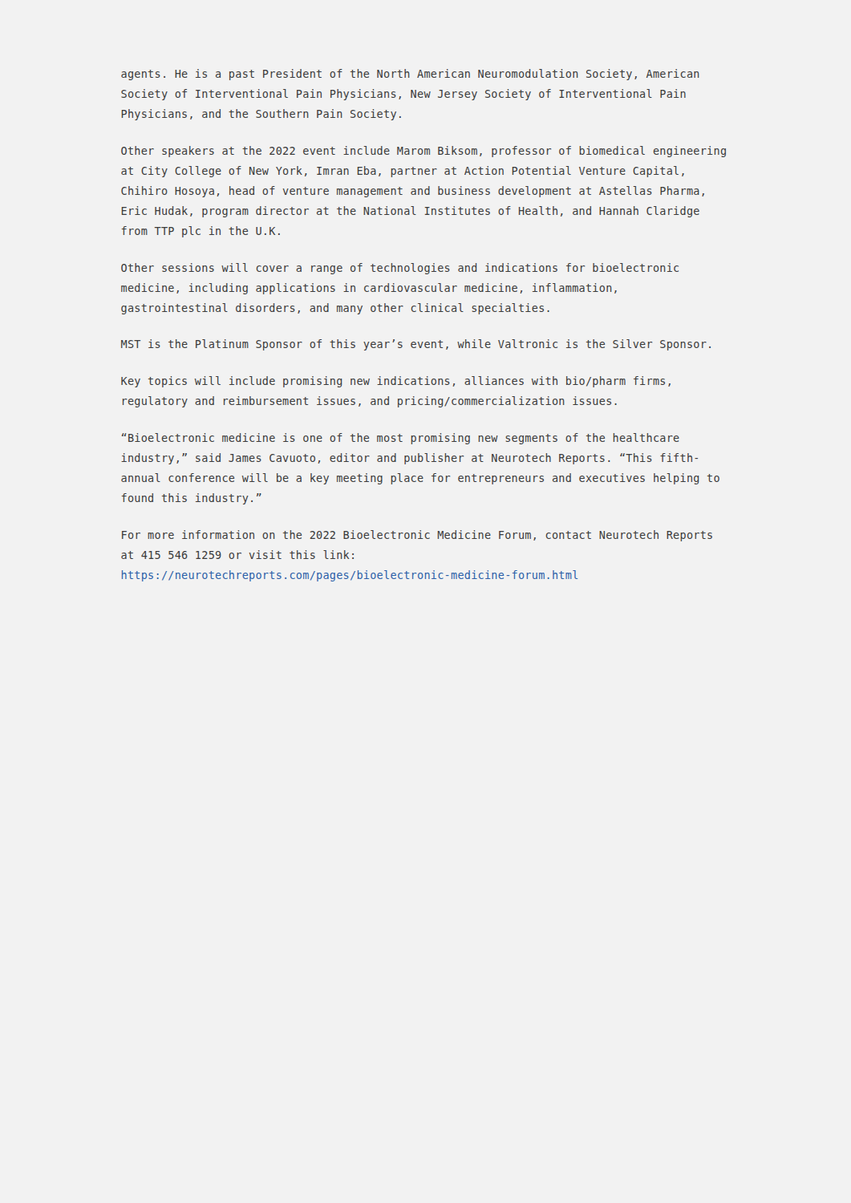agents. He is a past President of the North American Neuromodulation Society, American Society of Interventional Pain Physicians, New Jersey Society of Interventional Pain Physicians, and the Southern Pain Society.
Other speakers at the 2022 event include Marom Biksom, professor of biomedical engineering at City College of New York, Imran Eba, partner at Action Potential Venture Capital, Chihiro Hosoya, head of venture management and business development at Astellas Pharma, Eric Hudak, program director at the National Institutes of Health, and Hannah Claridge from TTP plc in the U.K.
Other sessions will cover a range of technologies and indications for bioelectronic medicine, including applications in cardiovascular medicine, inflammation, gastrointestinal disorders, and many other clinical specialties.
MST is the Platinum Sponsor of this year’s event, while Valtronic is the Silver Sponsor.
Key topics will include promising new indications, alliances with bio/pharm firms, regulatory and reimbursement issues, and pricing/commercialization issues.
“Bioelectronic medicine is one of the most promising new segments of the healthcare industry,” said James Cavuoto, editor and publisher at Neurotech Reports. “This fifth-annual conference will be a key meeting place for entrepreneurs and executives helping to found this industry.”
For more information on the 2022 Bioelectronic Medicine Forum, contact Neurotech Reports at 415 546 1259 or visit this link:
https://neurotechreports.com/pages/bioelectronic-medicine-forum.html